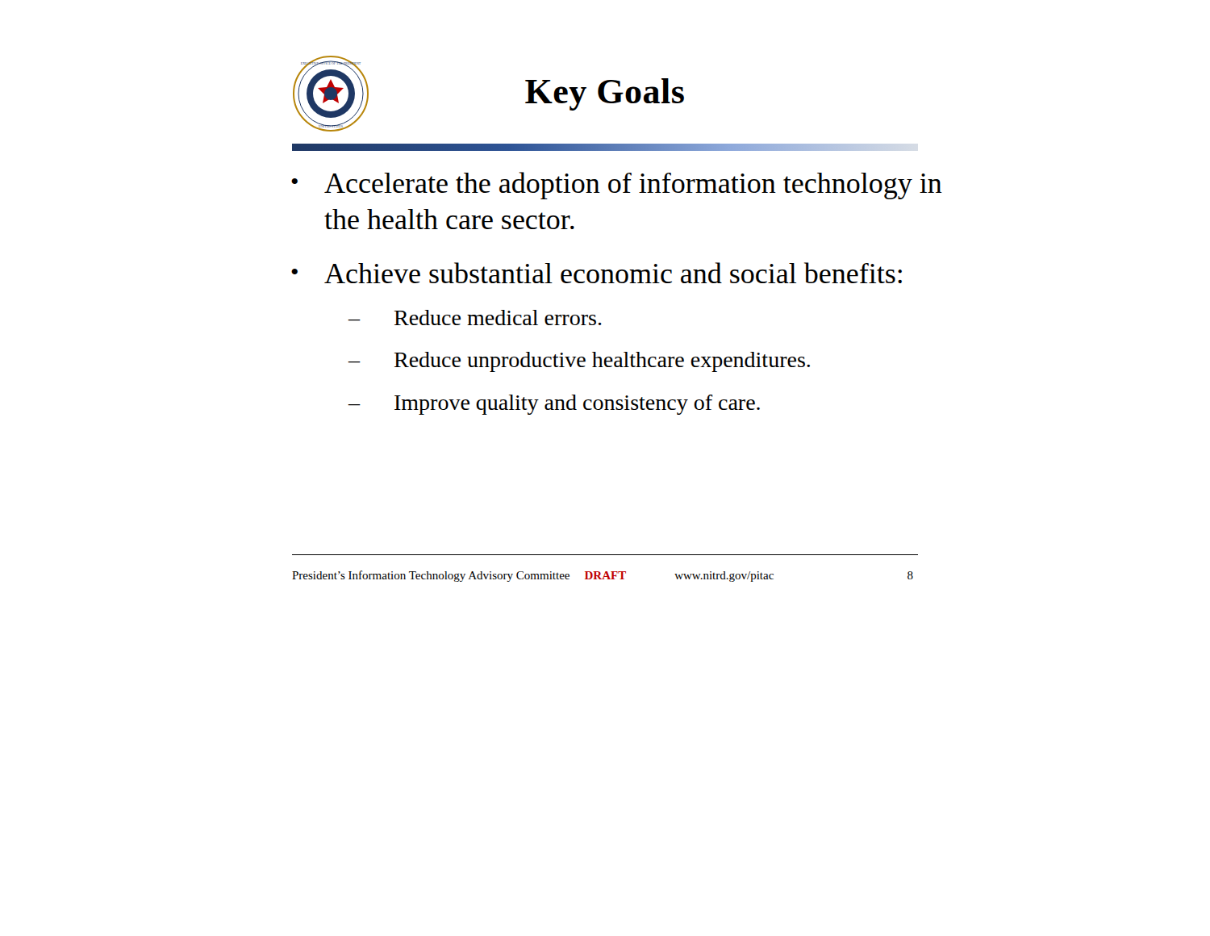EXECUTIVE OFFICE OF THE PRESIDENT UNITED STATES
Key Goals
Accelerate the adoption of information technology in the health care sector.
Achieve substantial economic and social benefits:
Reduce medical errors.
Reduce unproductive healthcare expenditures.
Improve quality and consistency of care.
President’s Information Technology Advisory Committee DRAFT www.nitrd.gov/pitac 8